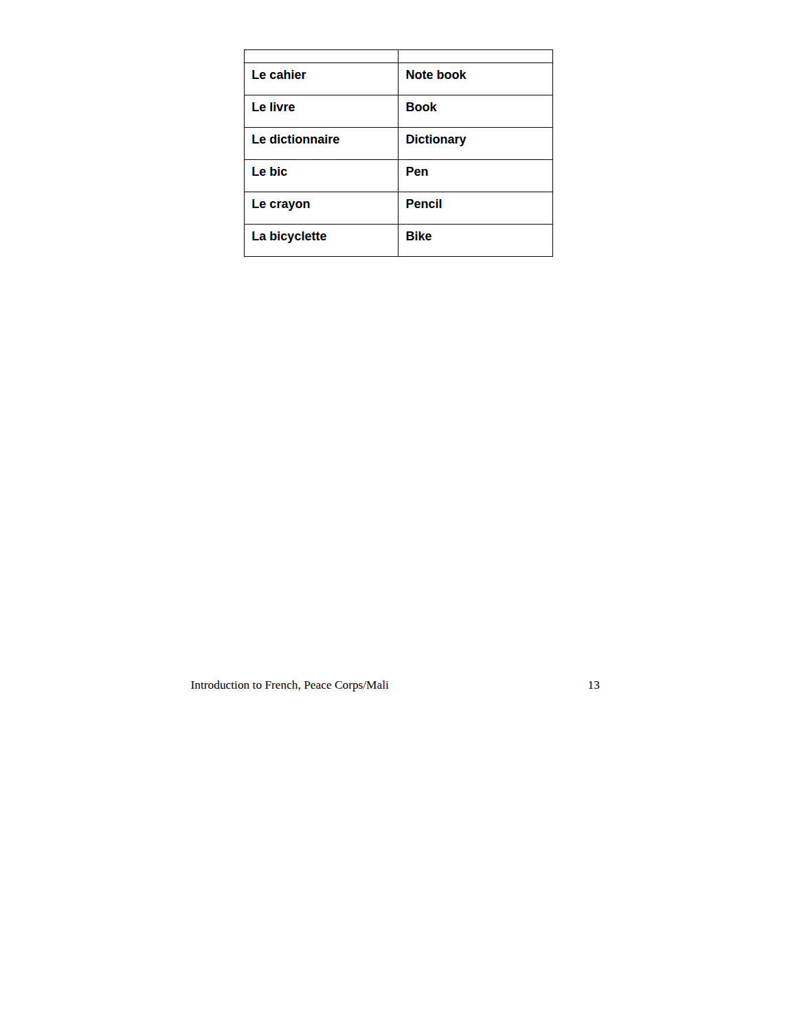| Le cahier | Note book |
| Le livre | Book |
| Le dictionnaire | Dictionary |
| Le bic | Pen |
| Le crayon | Pencil |
| La bicyclette | Bike |
Introduction to French, Peace Corps/Mali 13